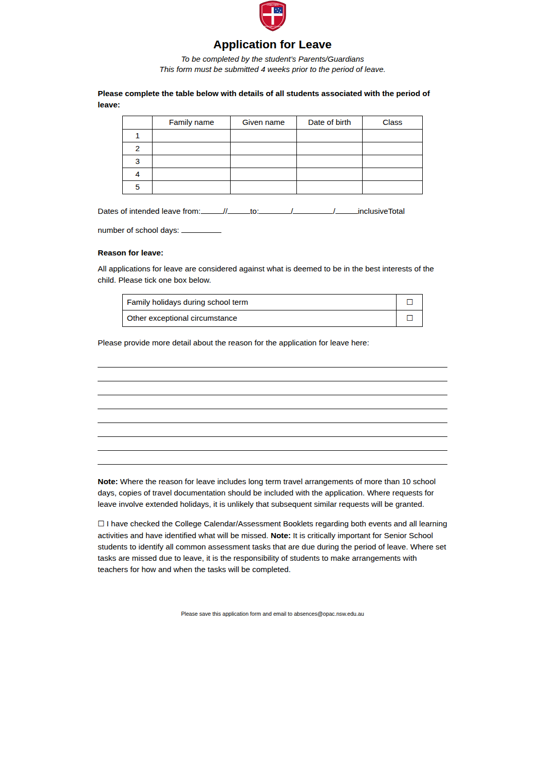ORAN PARK ANGLICAN COLLEGE
Application for Leave
To be completed by the student’s Parents/Guardians
This form must be submitted 4 weeks prior to the period of leave.
Please complete the table below with details of all students associated with the period of leave:
| | Family name | Given name | Date of birth | Class |
| --- | --- | --- | --- | --- |
| 1 | | | | |
| 2 | | | | |
| 3 | | | | |
| 4 | | | | |
| 5 | | | | |
Dates of intended leave from: // to: / / inclusiveTotal
number of school days:
Reason for leave:
All applications for leave are considered against what is deemed to be in the best interests of the child. Please tick one box below.
| Family holidays during school term | ☐ |
| Other exceptional circumstance | ☐ |
Please provide more detail about the reason for the application for leave here:
Note: Where the reason for leave includes long term travel arrangements of more than 10 school days, copies of travel documentation should be included with the application. Where requests for leave involve extended holidays, it is unlikely that subsequent similar requests will be granted.
☐ I have checked the College Calendar/Assessment Booklets regarding both events and all learning activities and have identified what will be missed. Note: It is critically important for Senior School students to identify all common assessment tasks that are due during the period of leave. Where set tasks are missed due to leave, it is the responsibility of students to make arrangements with teachers for how and when the tasks will be completed.
Please save this application form and email to absences@opac.nsw.edu.au